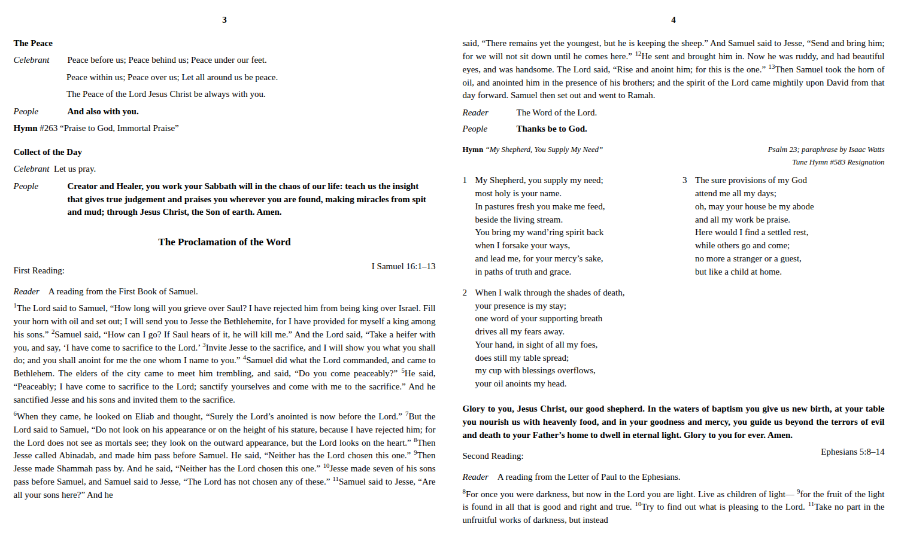3
The Peace
Celebrant Peace before us; Peace behind us; Peace under our feet.
Peace within us; Peace over us; Let all around us be peace.
The Peace of the Lord Jesus Christ be always with you.
People And also with you.
Hymn #263 “Praise to God, Immortal Praise”
Collect of the Day
Celebrant Let us pray.
People Creator and Healer, you work your Sabbath will in the chaos of our life: teach us the insight that gives true judgement and praises you wherever you are found, making miracles from spit and mud; through Jesus Christ, the Son of earth. Amen.
The Proclamation of the Word
First Reading:
I Samuel 16:1–13
Reader A reading from the First Book of Samuel.
1The Lord said to Samuel, “How long will you grieve over Saul? I have rejected him from being king over Israel. Fill your horn with oil and set out; I will send you to Jesse the Bethlehemite, for I have provided for myself a king among his sons.” 2Samuel said, “How can I go? If Saul hears of it, he will kill me.” And the Lord said, “Take a heifer with you, and say, ‘I have come to sacrifice to the Lord.’ 3Invite Jesse to the sacrifice, and I will show you what you shall do; and you shall anoint for me the one whom I name to you.” 4Samuel did what the Lord commanded, and came to Bethlehem. The elders of the city came to meet him trembling, and said, “Do you come peaceably?” 5He said, “Peaceably; I have come to sacrifice to the Lord; sanctify yourselves and come with me to the sacrifice.” And he sanctified Jesse and his sons and invited them to the sacrifice.
6When they came, he looked on Eliab and thought, “Surely the Lord’s anointed is now before the Lord.” 7But the Lord said to Samuel, “Do not look on his appearance or on the height of his stature, because I have rejected him; for the Lord does not see as mortals see; they look on the outward appearance, but the Lord looks on the heart.” 8Then Jesse called Abinadab, and made him pass before Samuel. He said, “Neither has the Lord chosen this one.” 9Then Jesse made Shammah pass by. And he said, “Neither has the Lord chosen this one.” 10Jesse made seven of his sons pass before Samuel, and Samuel said to Jesse, “The Lord has not chosen any of these.” 11Samuel said to Jesse, “Are all your sons here?” And he
4
said, “There remains yet the youngest, but he is keeping the sheep.” And Samuel said to Jesse, “Send and bring him; for we will not sit down until he comes here.” 12He sent and brought him in. Now he was ruddy, and had beautiful eyes, and was handsome. The Lord said, “Rise and anoint him; for this is the one.” 13Then Samuel took the horn of oil, and anointed him in the presence of his brothers; and the spirit of the Lord came mightily upon David from that day forward. Samuel then set out and went to Ramah.
Reader The Word of the Lord.
People Thanks be to God.
Hymn “My Shepherd, You Supply My Need” Psalm 23; paraphrase by Isaac Watts
Tune Hymn #583 Resignation
1
My Shepherd, you supply my need;
most holy is your name.
In pastures fresh you make me feed,
beside the living stream.
You bring my wand’ring spirit back
when I forsake your ways,
and lead me, for your mercy’s sake,
in paths of truth and grace.
2
When I walk through the shades of death,
your presence is my stay;
one word of your supporting breath
drives all my fears away.
Your hand, in sight of all my foes,
does still my table spread;
my cup with blessings overflows,
your oil anoints my head.
3
The sure provisions of my God
attend me all my days;
oh, may your house be my abode
and all my work be praise.
Here would I find a settled rest,
while others go and come;
no more a stranger or a guest,
but like a child at home.
Glory to you, Jesus Christ, our good shepherd. In the waters of baptism you give us new birth, at your table you nourish us with heavenly food, and in your goodness and mercy, you guide us beyond the terrors of evil and death to your Father’s home to dwell in eternal light. Glory to you for ever. Amen.
Second Reading:
Ephesians 5:8–14
Reader A reading from the Letter of Paul to the Ephesians.
8For once you were darkness, but now in the Lord you are light. Live as children of light— 9for the fruit of the light is found in all that is good and right and true. 10Try to find out what is pleasing to the Lord. 11Take no part in the unfruitful works of darkness, but instead